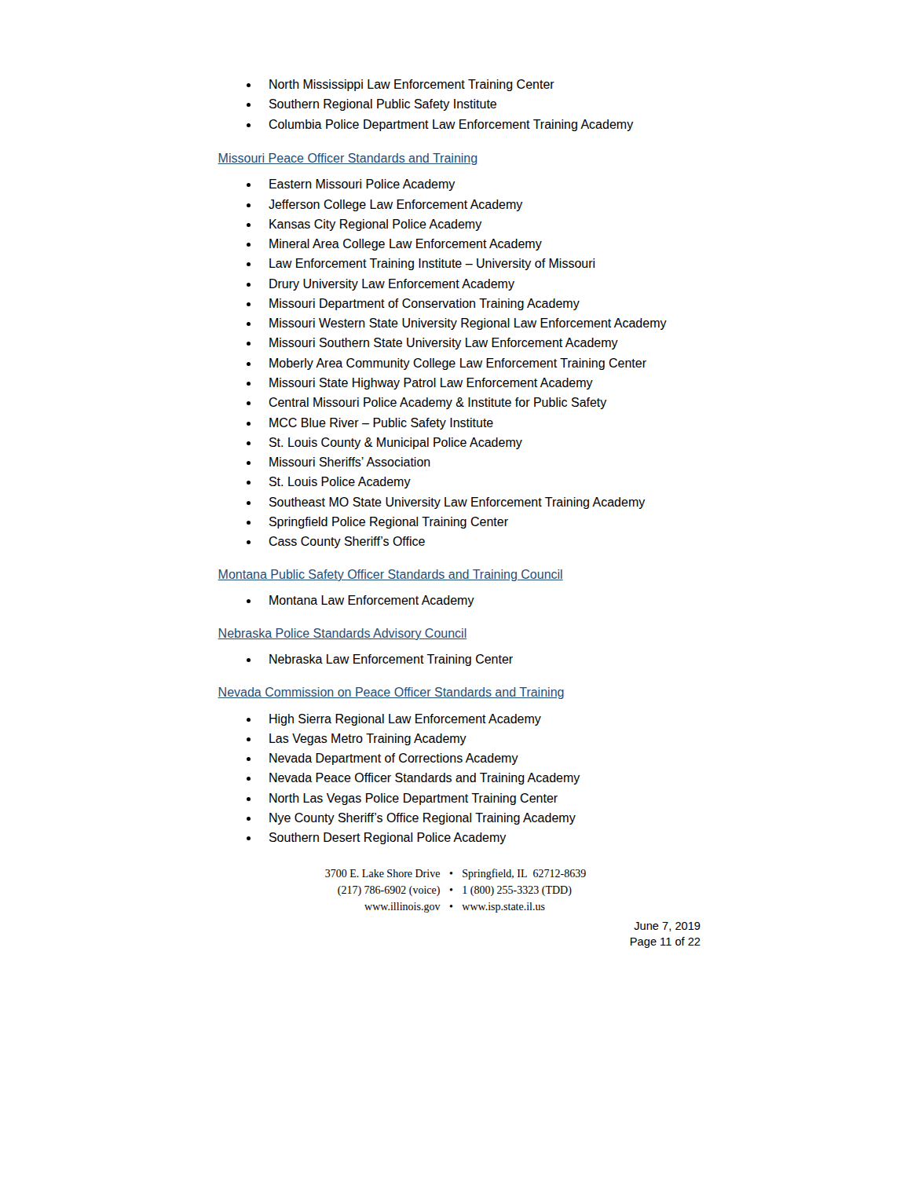North Mississippi Law Enforcement Training Center
Southern Regional Public Safety Institute
Columbia Police Department Law Enforcement Training Academy
Missouri Peace Officer Standards and Training
Eastern Missouri Police Academy
Jefferson College Law Enforcement Academy
Kansas City Regional Police Academy
Mineral Area College Law Enforcement Academy
Law Enforcement Training Institute – University of Missouri
Drury University Law Enforcement Academy
Missouri Department of Conservation Training Academy
Missouri Western State University Regional Law Enforcement Academy
Missouri Southern State University Law Enforcement Academy
Moberly Area Community College Law Enforcement Training Center
Missouri State Highway Patrol Law Enforcement Academy
Central Missouri Police Academy & Institute for Public Safety
MCC Blue River – Public Safety Institute
St. Louis County & Municipal Police Academy
Missouri Sheriffs’ Association
St. Louis Police Academy
Southeast MO State University Law Enforcement Training Academy
Springfield Police Regional Training Center
Cass County Sheriff’s Office
Montana Public Safety Officer Standards and Training Council
Montana Law Enforcement Academy
Nebraska Police Standards Advisory Council
Nebraska Law Enforcement Training Center
Nevada Commission on Peace Officer Standards and Training
High Sierra Regional Law Enforcement Academy
Las Vegas Metro Training Academy
Nevada Department of Corrections Academy
Nevada Peace Officer Standards and Training Academy
North Las Vegas Police Department Training Center
Nye County Sheriff’s Office Regional Training Academy
Southern Desert Regional Police Academy
| 3700 E. Lake Shore Drive | • | Springfield, IL 62712-8639 |
| (217) 786-6902 (voice) | • | 1 (800) 255-3323 (TDD) |
| www.illinois.gov | • | www.isp.state.il.us |
June 7, 2019
Page 11 of 22